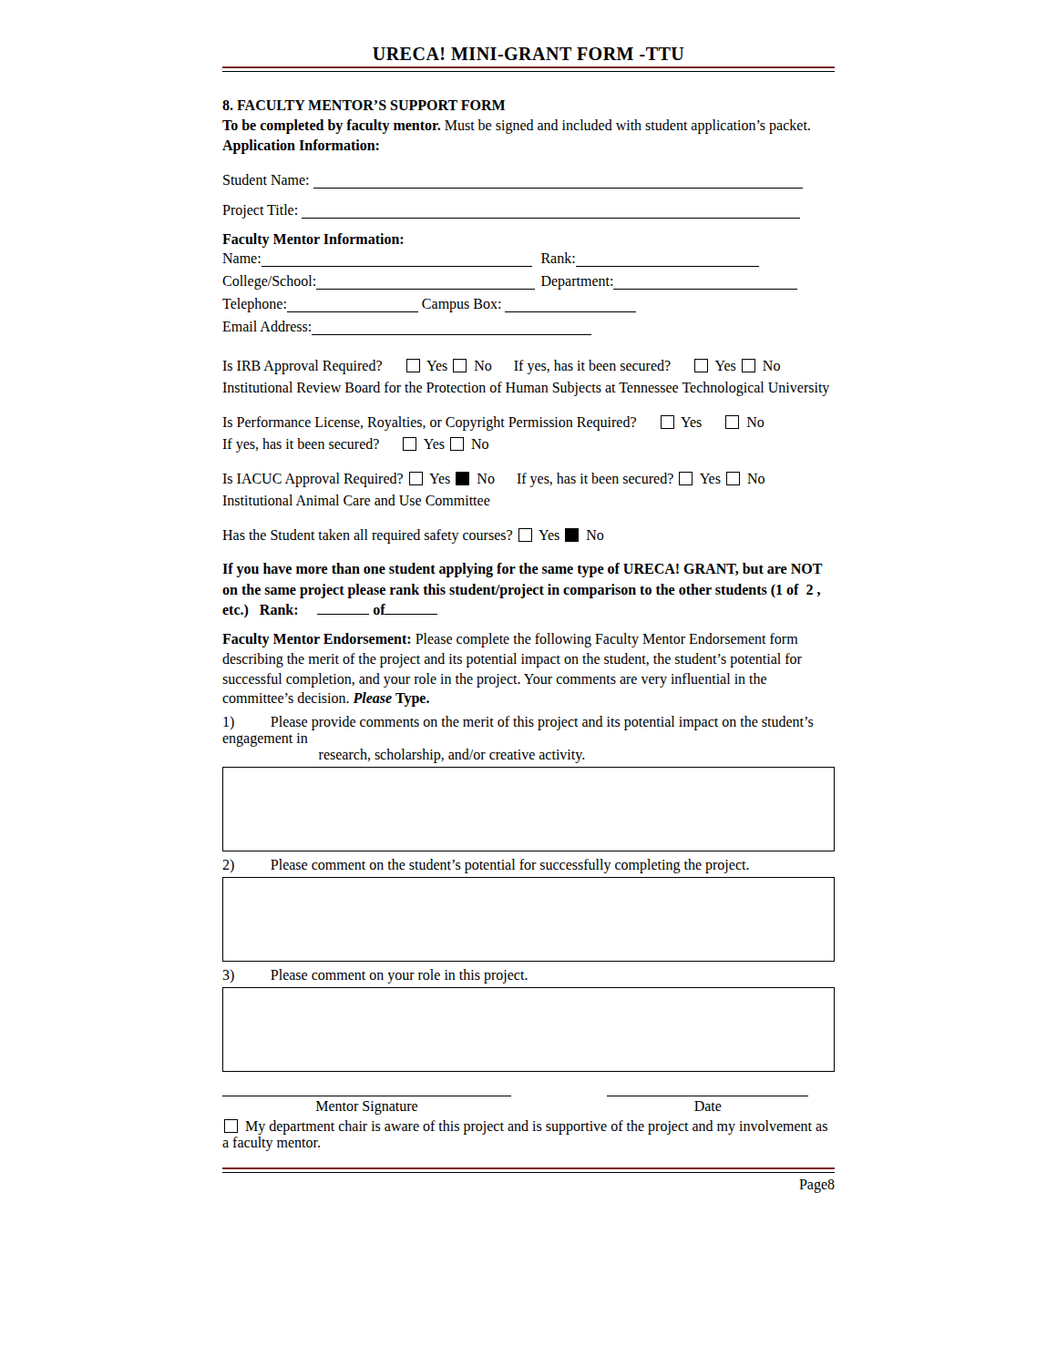URECA! MINI-GRANT FORM -TTU
8. FACULTY MENTOR’S SUPPORT FORM
To be completed by faculty mentor. Must be signed and included with student application’s packet. Application Information:
Student Name:
Project Title:
Faculty Mentor Information:
| Name: | Rank: |
| College/School: | Department: |
| Telephone: Campus Box: |
| Email Address: |
Is IRB Approval Required? Yes No If yes, has it been secured? Yes No
Institutional Review Board for the Protection of Human Subjects at Tennessee Technological University
Is Performance License, Royalties, or Copyright Permission Required? Yes No
If yes, has it been secured? Yes No
Is IACUC Approval Required? Yes No If yes, has it been secured? Yes No
Institutional Animal Care and Use Committee
Has the Student taken all required safety courses? Yes No
If you have more than one student applying for the same type of URECA! GRANT, but are NOT on the same project please rank this student/project in comparison to the other students (1 of 2 , etc.) Rank: of
Faculty Mentor Endorsement: Please complete the following Faculty Mentor Endorsement form describing the merit of the project and its potential impact on the student, the student’s potential for successful completion, and your role in the project. Your comments are very influential in the committee’s decision. Please Type.
1) Please provide comments on the merit of this project and its potential impact on the student’s engagement in research, scholarship, and/or creative activity.
2) Please comment on the student’s potential for successfully completing the project.
3) Please comment on your role in this project.
Mentor Signature
Date
My department chair is aware of this project and is supportive of the project and my involvement as a faculty mentor.
Page8